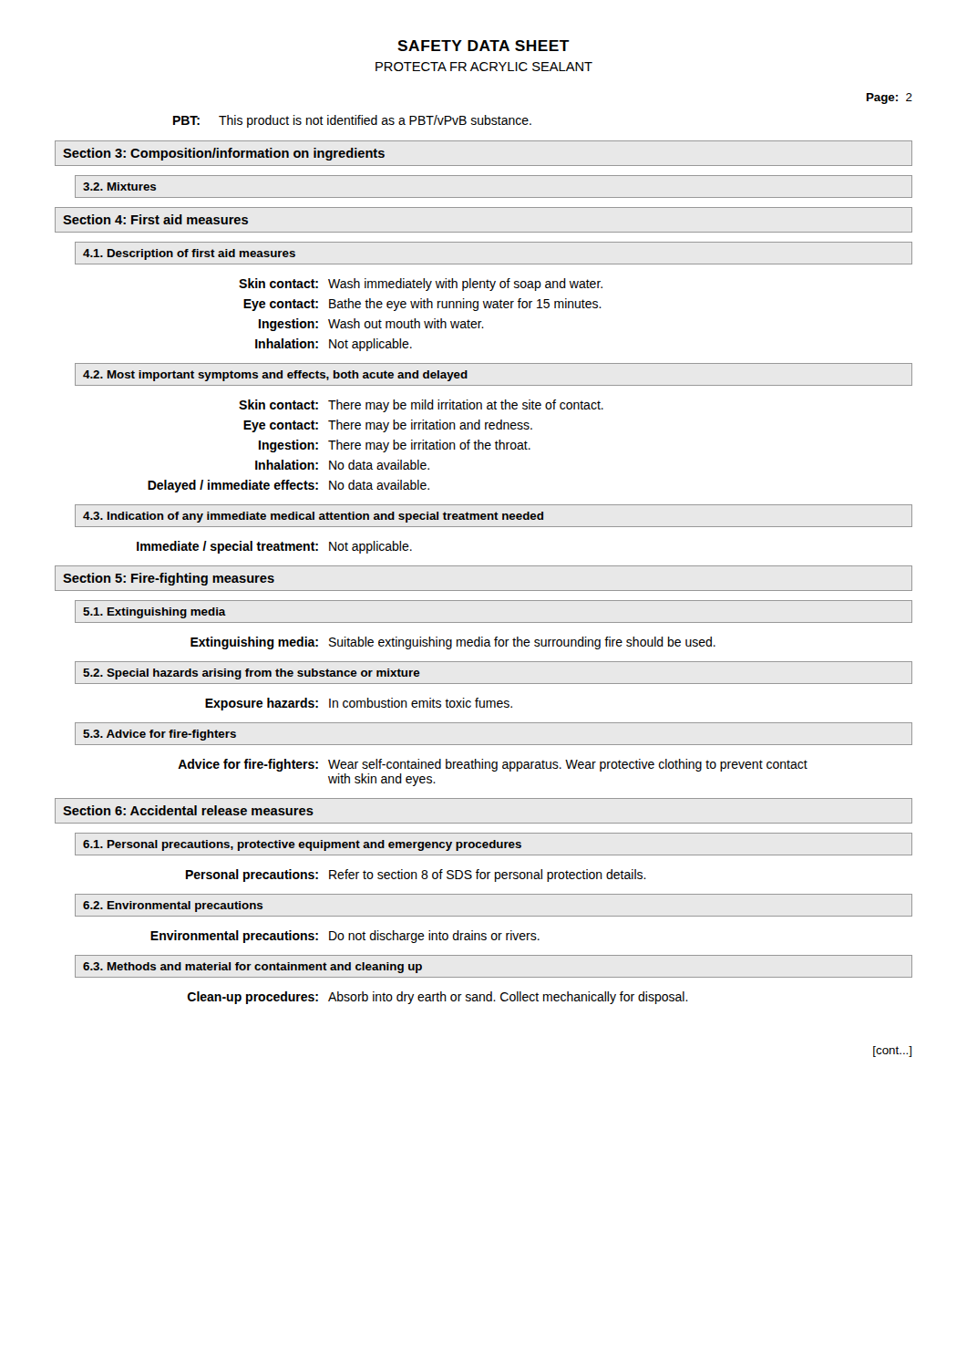SAFETY DATA SHEET
PROTECTA FR ACRYLIC SEALANT
Page: 2
PBT: This product is not identified as a PBT/vPvB substance.
Section 3: Composition/information on ingredients
3.2. Mixtures
Section 4: First aid measures
4.1. Description of first aid measures
| Skin contact: | Wash immediately with plenty of soap and water. |
| Eye contact: | Bathe the eye with running water for 15 minutes. |
| Ingestion: | Wash out mouth with water. |
| Inhalation: | Not applicable. |
4.2. Most important symptoms and effects, both acute and delayed
| Skin contact: | There may be mild irritation at the site of contact. |
| Eye contact: | There may be irritation and redness. |
| Ingestion: | There may be irritation of the throat. |
| Inhalation: | No data available. |
| Delayed / immediate effects: | No data available. |
4.3. Indication of any immediate medical attention and special treatment needed
| Immediate / special treatment: | Not applicable. |
Section 5: Fire-fighting measures
5.1. Extinguishing media
| Extinguishing media: | Suitable extinguishing media for the surrounding fire should be used. |
5.2. Special hazards arising from the substance or mixture
| Exposure hazards: | In combustion emits toxic fumes. |
5.3. Advice for fire-fighters
| Advice for fire-fighters: | Wear self-contained breathing apparatus. Wear protective clothing to prevent contact with skin and eyes. |
Section 6: Accidental release measures
6.1. Personal precautions, protective equipment and emergency procedures
| Personal precautions: | Refer to section 8 of SDS for personal protection details. |
6.2. Environmental precautions
| Environmental precautions: | Do not discharge into drains or rivers. |
6.3. Methods and material for containment and cleaning up
| Clean-up procedures: | Absorb into dry earth or sand. Collect mechanically for disposal. |
[cont...]